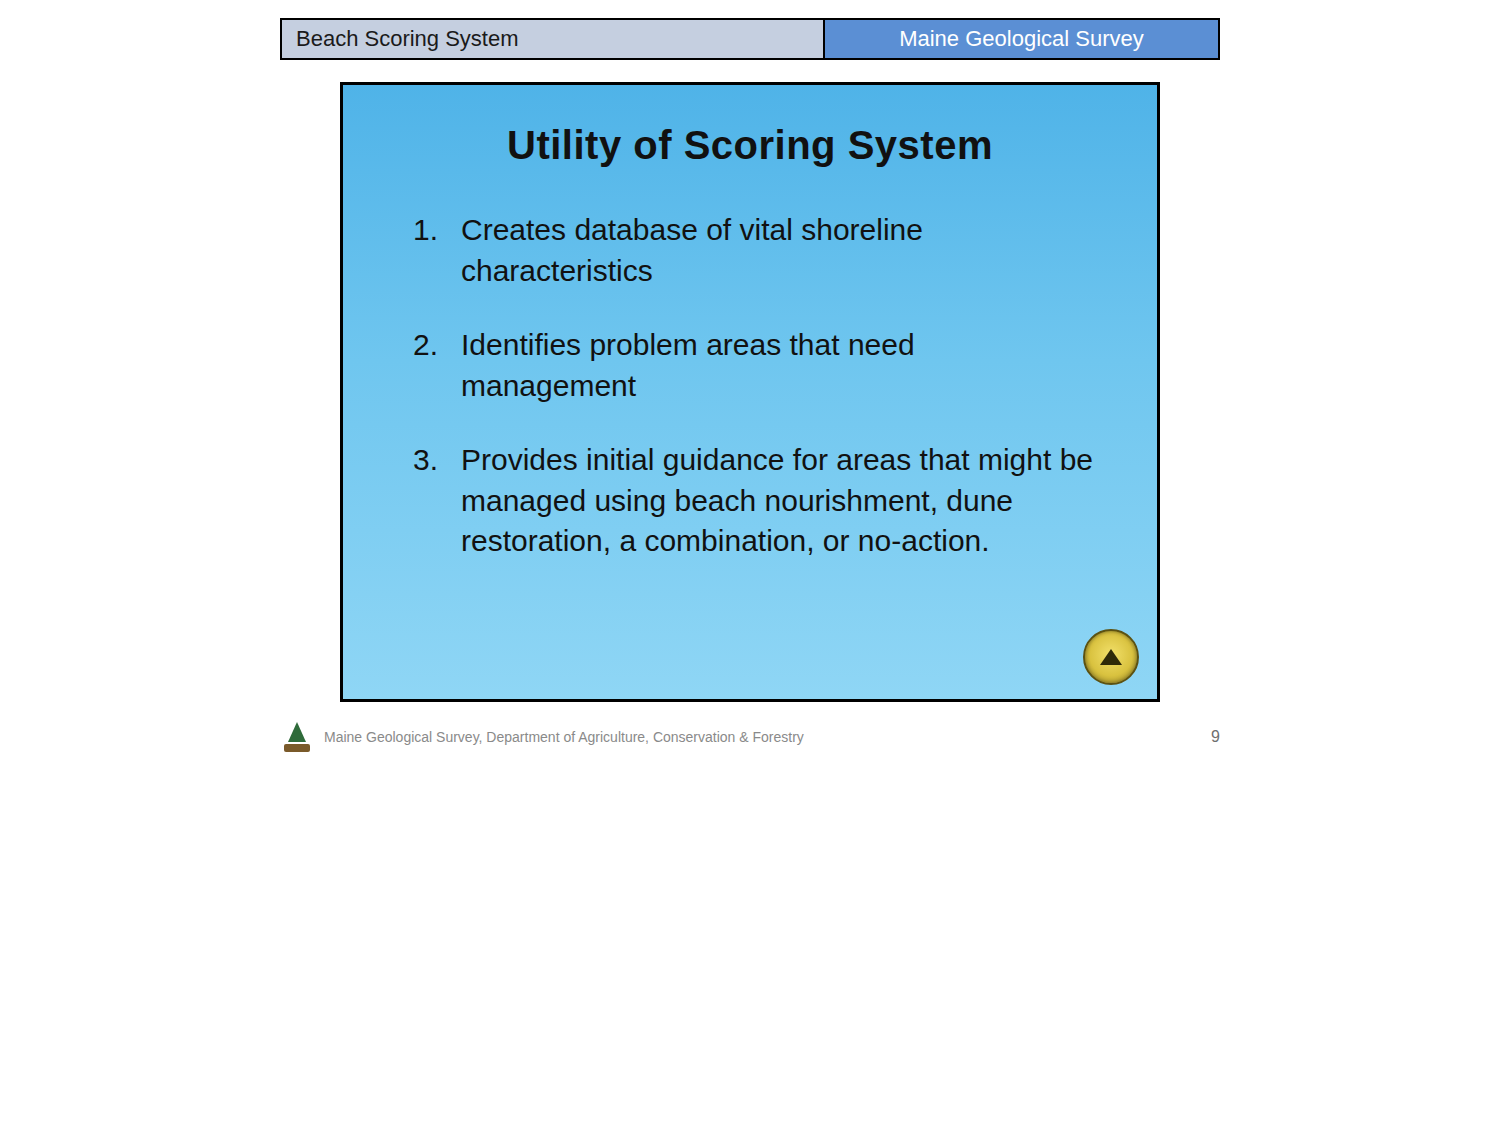Beach Scoring System
Maine Geological Survey
Utility of Scoring System
1. Creates database of vital shoreline characteristics
2. Identifies problem areas that need management
3. Provides initial guidance for areas that might be managed using beach nourishment, dune restoration, a combination, or no-action.
Maine Geological Survey, Department of Agriculture, Conservation & Forestry
9